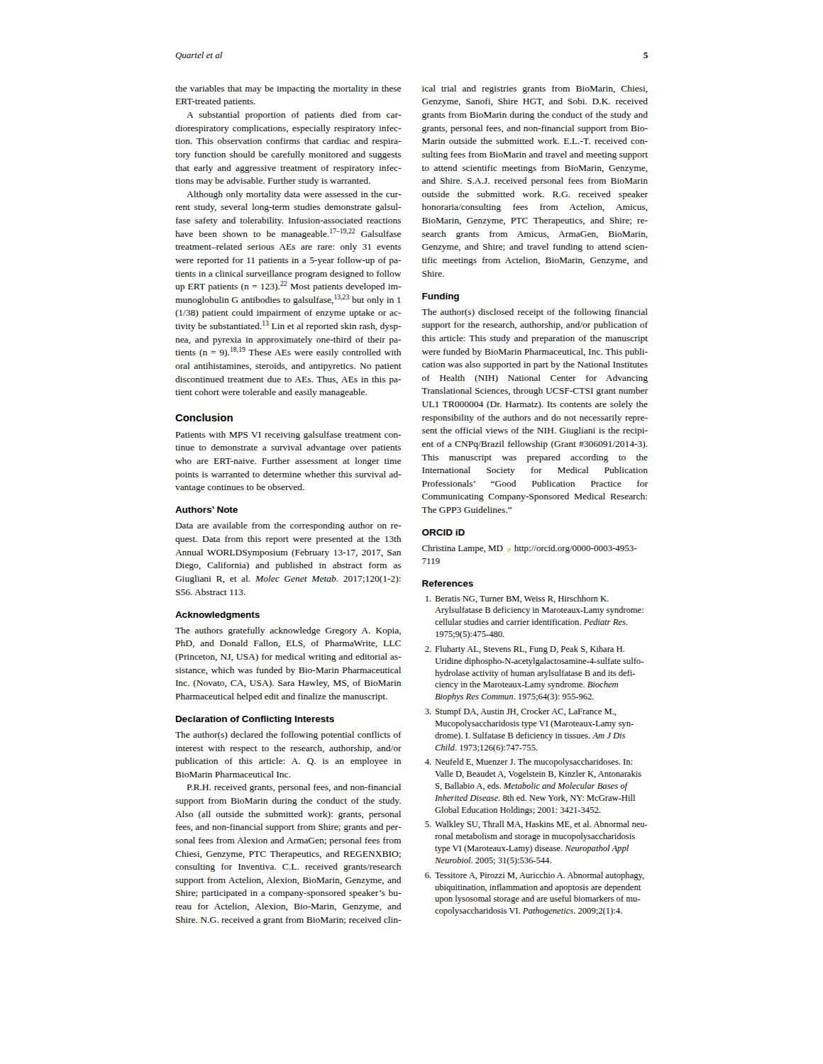Quartel et al 5
the variables that may be impacting the mortality in these ERT-treated patients.
A substantial proportion of patients died from cardiorespiratory complications, especially respiratory infection. This observation confirms that cardiac and respiratory function should be carefully monitored and suggests that early and aggressive treatment of respiratory infections may be advisable. Further study is warranted.
Although only mortality data were assessed in the current study, several long-term studies demonstrate galsulfase safety and tolerability. Infusion-associated reactions have been shown to be manageable.17–19,22 Galsulfase treatment–related serious AEs are rare: only 31 events were reported for 11 patients in a 5-year follow-up of patients in a clinical surveillance program designed to follow up ERT patients (n = 123).22 Most patients developed immunoglobulin G antibodies to galsulfase,13,23 but only in 1 (1/38) patient could impairment of enzyme uptake or activity be substantiated.13 Lin et al reported skin rash, dyspnea, and pyrexia in approximately one-third of their patients (n = 9).18,19 These AEs were easily controlled with oral antihistamines, steroids, and antipyretics. No patient discontinued treatment due to AEs. Thus, AEs in this patient cohort were tolerable and easily manageable.
Conclusion
Patients with MPS VI receiving galsulfase treatment continue to demonstrate a survival advantage over patients who are ERT-naive. Further assessment at longer time points is warranted to determine whether this survival advantage continues to be observed.
Authors’ Note
Data are available from the corresponding author on request. Data from this report were presented at the 13th Annual WORLDSymposium (February 13-17, 2017, San Diego, California) and published in abstract form as Giugliani R, et al. Molec Genet Metab. 2017;120(1-2): S56. Abstract 113.
Acknowledgments
The authors gratefully acknowledge Gregory A. Kopia, PhD, and Donald Fallon, ELS, of PharmaWrite, LLC (Princeton, NJ, USA) for medical writing and editorial assistance, which was funded by Bio-Marin Pharmaceutical Inc. (Novato, CA, USA). Sara Hawley, MS, of BioMarin Pharmaceutical helped edit and finalize the manuscript.
Declaration of Conflicting Interests
The author(s) declared the following potential conflicts of interest with respect to the research, authorship, and/or publication of this article: A. Q. is an employee in BioMarin Pharmaceutical Inc.
P.R.H. received grants, personal fees, and non-financial support from BioMarin during the conduct of the study. Also (all outside the submitted work): grants, personal fees, and non-financial support from Shire; grants and personal fees from Alexion and ArmaGen; personal fees from Chiesi, Genzyme, PTC Therapeutics, and REGENXBIO; consulting for Inventiva. C.L. received grants/research support from Actelion, Alexion, BioMarin, Genzyme, and Shire; participated in a company-sponsored speaker’s bureau for Actelion, Alexion, Bio-Marin, Genzyme, and Shire. N.G. received a grant from BioMarin; received clinical trial and registries grants from BioMarin, Chiesi, Genzyme, Sanofi, Shire HGT, and Sobi. D.K. received grants from BioMarin during the conduct of the study and grants, personal fees, and non-financial support from Bio-Marin outside the submitted work. E.L.-T. received consulting fees from BioMarin and travel and meeting support to attend scientific meetings from BioMarin, Genzyme, and Shire. S.A.J. received personal fees from BioMarin outside the submitted work. R.G. received speaker honoraria/consulting fees from Actelion, Amicus, BioMarin, Genzyme, PTC Therapeutics, and Shire; research grants from Amicus, ArmaGen, BioMarin, Genzyme, and Shire; and travel funding to attend scientific meetings from Actelion, BioMarin, Genzyme, and Shire.
Funding
The author(s) disclosed receipt of the following financial support for the research, authorship, and/or publication of this article: This study and preparation of the manuscript were funded by BioMarin Pharmaceutical, Inc. This publication was also supported in part by the National Institutes of Health (NIH) National Center for Advancing Translational Sciences, through UCSF-CTSI grant number UL1 TR000004 (Dr. Harmatz). Its contents are solely the responsibility of the authors and do not necessarily represent the official views of the NIH. Giugliani is the recipient of a CNPq/Brazil fellowship (Grant #306091/2014-3). This manuscript was prepared according to the International Society for Medical Publication Professionals’ “Good Publication Practice for Communicating Company-Sponsored Medical Research: The GPP3 Guidelines.”
ORCID iD
Christina Lampe, MD iD http://orcid.org/0000-0003-4953-7119
References
Beratis NG, Turner BM, Weiss R, Hirschhorn K. Arylsulfatase B deficiency in Maroteaux-Lamy syndrome: cellular studies and carrier identification. Pediatr Res. 1975;9(5):475-480.
Fluharty AL, Stevens RL, Fung D, Peak S, Kihara H. Uridine diphospho-N-acetylgalactosamine-4-sulfate sulfohydrolase activity of human arylsulfatase B and its deficiency in the Maroteaux-Lamy syndrome. Biochem Biophys Res Commun. 1975;64(3): 955-962.
Stumpf DA, Austin JH, Crocker AC, LaFrance M., Mucopolysaccharidosis type VI (Maroteaux-Lamy syndrome). I. Sulfatase B deficiency in tissues. Am J Dis Child. 1973;126(6):747-755.
Neufeld E, Muenzer J. The mucopolysaccharidoses. In: Valle D, Beaudet A, Vogelstein B, Kinzler K, Antonarakis S, Ballabio A, eds. Metabolic and Molecular Bases of Inherited Disease. 8th ed. New York, NY: McGraw-Hill Global Education Holdings; 2001: 3421-3452.
Walkley SU, Thrall MA, Haskins ME, et al. Abnormal neuronal metabolism and storage in mucopolysaccharidosis type VI (Maroteaux-Lamy) disease. Neuropathol Appl Neurobiol. 2005; 31(5):536-544.
Tessitore A, Pirozzi M, Auricchio A. Abnormal autophagy, ubiquitination, inflammation and apoptosis are dependent upon lysosomal storage and are useful biomarkers of mucopolysaccharidosis VI. Pathogenetics. 2009;2(1):4.